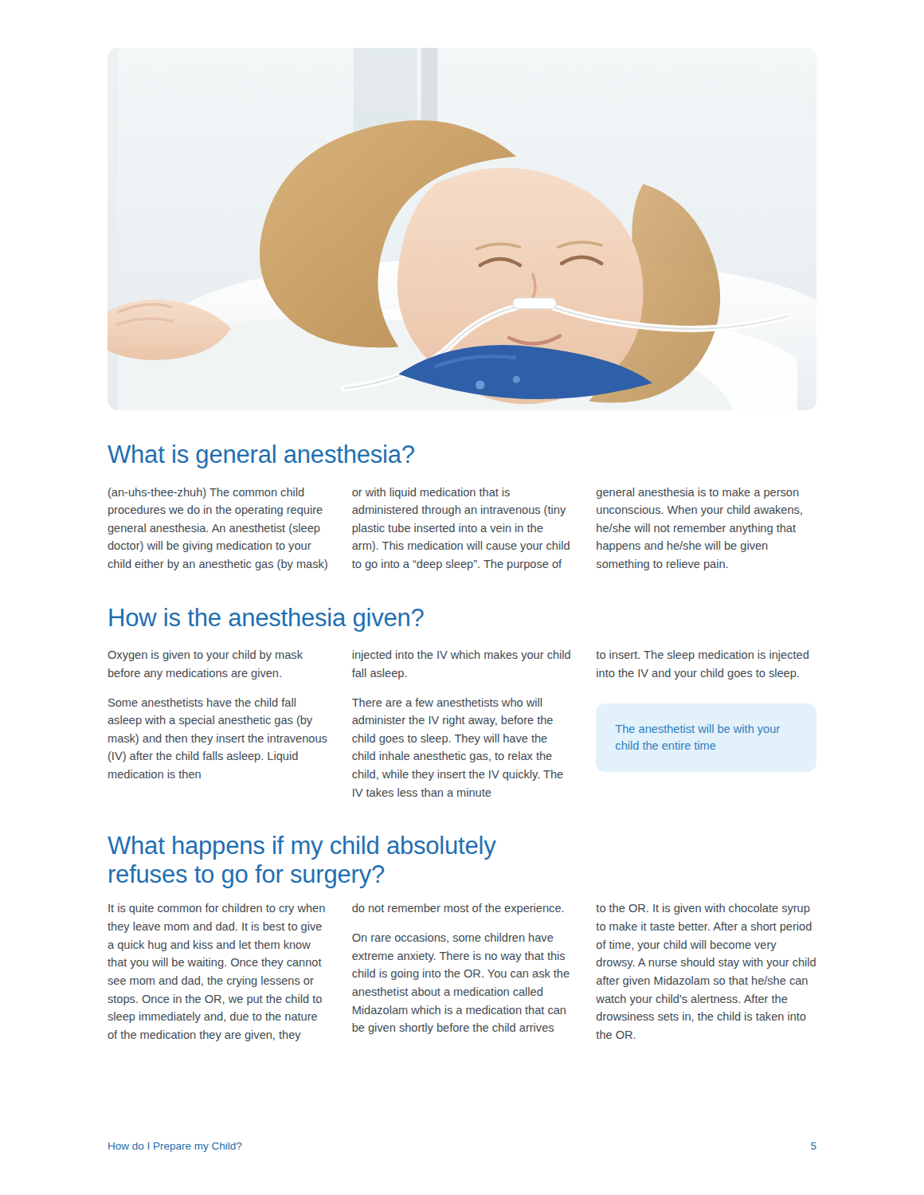What is general anesthesia?
(an-uhs-thee-zhuh) The common child procedures we do in the operating require general anesthesia. An anesthetist (sleep doctor) will be giving medication to your child either by an anesthetic gas (by mask)
or with liquid medication that is administered through an intravenous (tiny plastic tube inserted into a vein in the arm). This medication will cause your child to go into a “deep sleep”. The purpose of
general anesthesia is to make a person unconscious. When your child awakens, he/she will not remember anything that happens and he/she will be given something to relieve pain.
How is the anesthesia given?
Oxygen is given to your child by mask before any medications are given.
Some anesthetists have the child fall asleep with a special anesthetic gas (by mask) and then they insert the intravenous (IV) after the child falls asleep. Liquid medication is then
injected into the IV which makes your child fall asleep.
There are a few anesthetists who will administer the IV right away, before the child goes to sleep. They will have the child inhale anesthetic gas, to relax the child, while they insert the IV quickly. The IV takes less than a minute
to insert. The sleep medication is injected into the IV and your child goes to sleep.
The anesthetist will be with your child the entire time
What happens if my child absolutely
refuses to go for surgery?
It is quite common for children to cry when they leave mom and dad. It is best to give a quick hug and kiss and let them know that you will be waiting. Once they cannot see mom and dad, the crying lessens or stops. Once in the OR, we put the child to sleep immediately and, due to the nature of the medication they are given, they
do not remember most of the experience.
On rare occasions, some children have extreme anxiety. There is no way that this child is going into the OR. You can ask the anesthetist about a medication called Midazolam which is a medication that can be given shortly before the child arrives
to the OR. It is given with chocolate syrup to make it taste better. After a short period of time, your child will become very drowsy. A nurse should stay with your child after given Midazolam so that he/she can watch your child's alertness. After the drowsiness sets in, the child is taken into the OR.
How do I Prepare my Child? 5